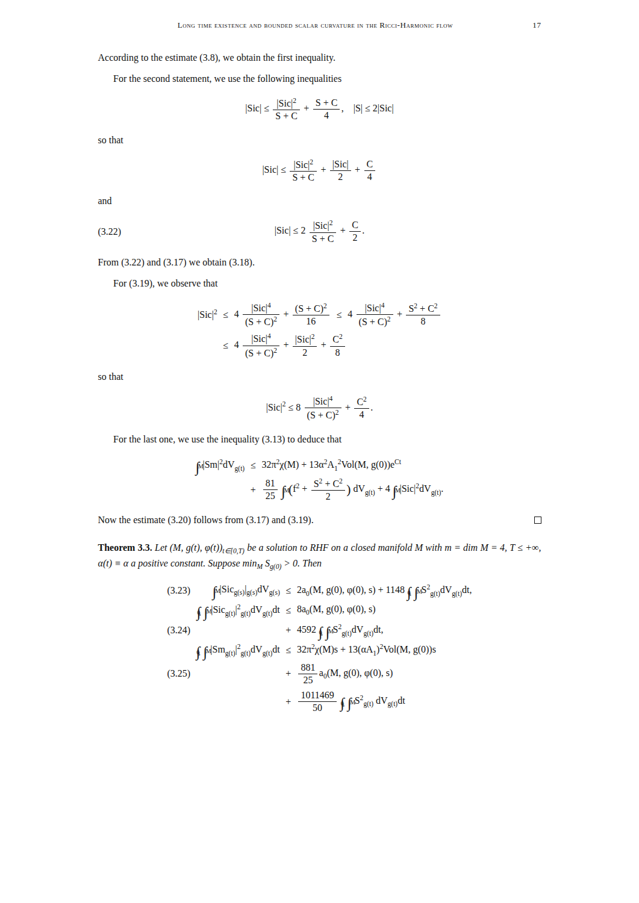Long time existence and bounded scalar curvature in the Ricci-Harmonic flow17
According to the estimate (3.8), we obtain the first inequality.
For the second statement, we use the following inequalities
|Sic| ≤ |Sic|2 S + C + S + C 4, |S| ≤ 2|Sic|
so that
|Sic| ≤ |Sic|2 S + C + |Sic|2 + C 4
and
(3.22) |Sic| ≤ 2 |Sic|2 S + C + C 2.
From (3.22) and (3.17) we obtain (3.18).
For (3.19), we observe that
| /Sic/ 2 | ≤ | 4 /Sic/ 4 (S + C) 2 + (S + C) 2 16 | ≤ | 4 /Sic/ 4 (S + C) 2 + S 2 + C 2 8 |
| | ≤ | 4 /Sic/ 4 (S + C) 2 + /Sic/ 2 2 + C 2 8 |
so that
|Sic|2 ≤ 8 |Sic|4(S + C)2 + C24.
For the last one, we use the inequality (3.13) to deduce that
| ∫ M /Sm/ 2 dV g(t) | ≤ | 32π 2 χ(M) + 13α 2 A 1 2 Vol(M, g(0))e Ct |
| | + | 81 25 ∫ M ( f 2 + S 2 + C 2 2 ) dV g(t) + 4 ∫ M /Sic/ 2 dV g(t) . |
Now the estimate (3.20) follows from (3.17) and (3.19).
Theorem 3.3. Let (M, g(t), φ(t))t∈[0,T) be a solution to RHF on a closed manifold M with m = dim M = 4, T ≤ +∞, α(t) ≡ α a positive constant. Suppose minM Sg(0) > 0. Then
| (3.23) | ∫ M /Sic g(s) / g(s) dV g(s) | ≤ | 2a 0 (M, g(0), φ(0), s) + 1148 ∫ 0 s ∫ M S 2 g(t) dV g(t) dt, |
| | ∫ 0 s ∫ M /Sic g(t) / 2 g(t) dV g(t) dt | ≤ | 8a 0 (M, g(0), φ(0), s) |
| (3.24) | | + | 4592 ∫ 0 s ∫ M S 2 g(t) dV g(t) dt, |
| | ∫ 0 s ∫ M /Sm g(t) / 2 g(t) dV g(t) dt | ≤ | 32π 2 χ(M)s + 13(αA 1 ) 2 Vol(M, g(0))s |
| (3.25) | | + | 881 25 a 0 (M, g(0), φ(0), s) |
| | | + | 1011469 50 ∫ 0 s ∫ M S 2 g(t) dV g(t) dt |